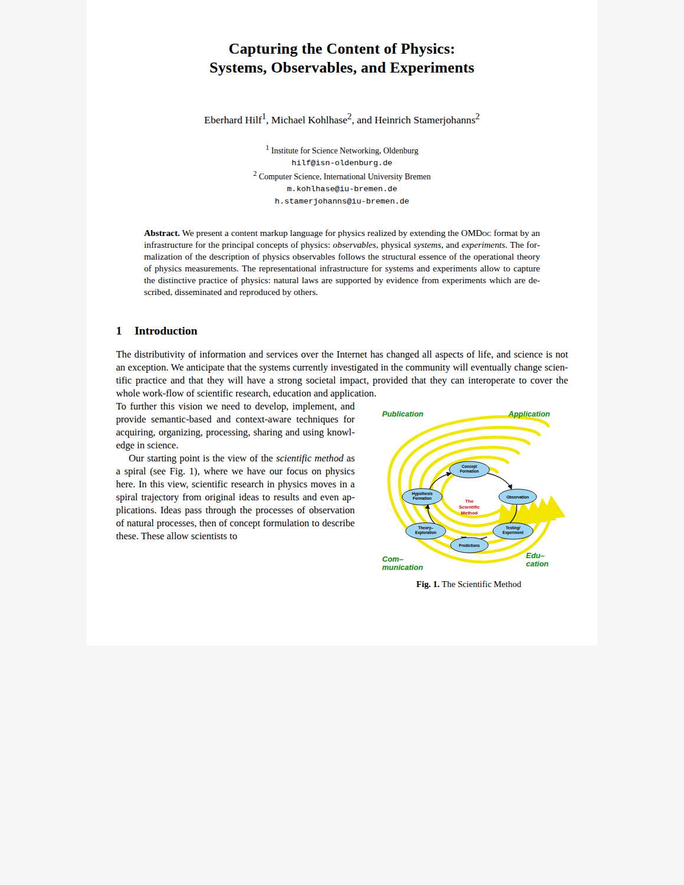Capturing the Content of Physics:
Systems, Observables, and Experiments
Eberhard Hilf1, Michael Kohlhase2, and Heinrich Stamerjohanns2
1 Institute for Science Networking, Oldenburg
hilf@isn-oldenburg.de
2 Computer Science, International University Bremen
m.kohlhase@iu-bremen.de
h.stamerjohanns@iu-bremen.de
Abstract. We present a content markup language for physics realized by extending the OMDoc format by an infrastructure for the principal concepts of physics: observables, physical systems, and experiments. The formalization of the description of physics observables follows the structural essence of the operational theory of physics measurements. The representational infrastructure for systems and experiments allow to capture the distinctive practice of physics: natural laws are supported by evidence from experiments which are described, disseminated and reproduced by others.
1 Introduction
The distributivity of information and services over the Internet has changed all aspects of life, and science is not an exception. We anticipate that the systems currently investigated in the community will eventually change scientific practice and that they will have a strong societal impact, provided that they can interoperate to cover the whole work-flow of scientific research, education and application.
Concept Formation Observation Testing/ Experiment Predictions Theory– Exploration Hypothesis Formation The Scientific Method Publication Application Com– munication Edu– cation
Fig. 1. The Scientific Method
To further this vision we need to develop, implement, and provide semantic-based and context-aware techniques for acquiring, organizing, processing, sharing and using knowledge in science.
Our starting point is the view of the scientific method as a spiral (see Fig. 1), where we have our focus on physics here. In this view, scientific research in physics moves in a spiral trajectory from original ideas to results and even applications. Ideas pass through the processes of observation of natural processes, then of concept formulation to describe these. These allow scientists to